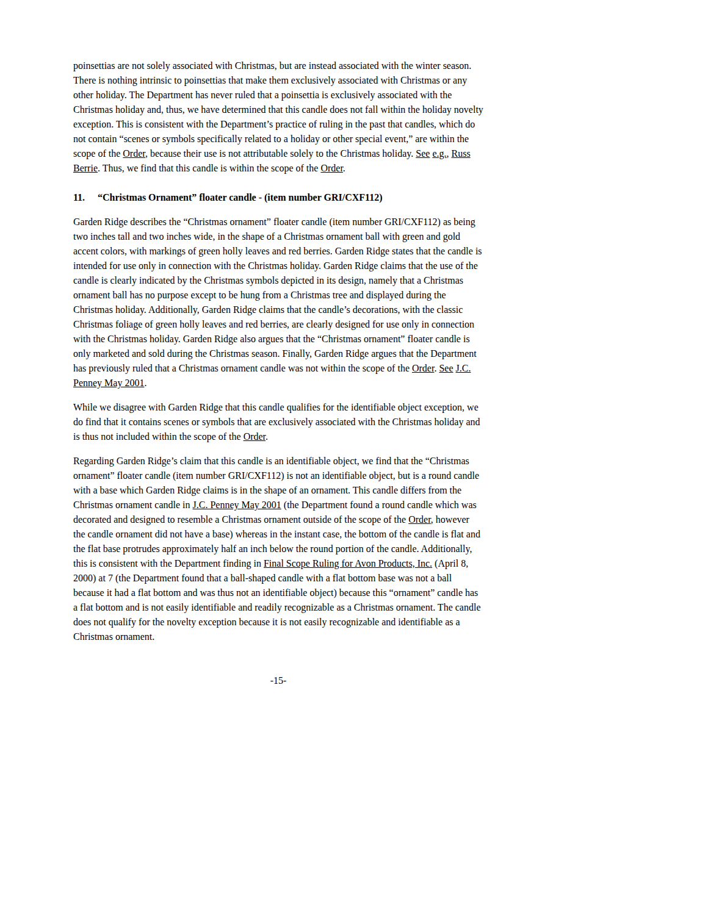poinsettias are not solely associated with Christmas, but are instead associated with the winter season. There is nothing intrinsic to poinsettias that make them exclusively associated with Christmas or any other holiday. The Department has never ruled that a poinsettia is exclusively associated with the Christmas holiday and, thus, we have determined that this candle does not fall within the holiday novelty exception. This is consistent with the Department’s practice of ruling in the past that candles, which do not contain “scenes or symbols specifically related to a holiday or other special event,” are within the scope of the Order, because their use is not attributable solely to the Christmas holiday. See e.g., Russ Berrie. Thus, we find that this candle is within the scope of the Order.
11. “Christmas Ornament” floater candle - (item number GRI/CXF112)
Garden Ridge describes the “Christmas ornament” floater candle (item number GRI/CXF112) as being two inches tall and two inches wide, in the shape of a Christmas ornament ball with green and gold accent colors, with markings of green holly leaves and red berries. Garden Ridge states that the candle is intended for use only in connection with the Christmas holiday. Garden Ridge claims that the use of the candle is clearly indicated by the Christmas symbols depicted in its design, namely that a Christmas ornament ball has no purpose except to be hung from a Christmas tree and displayed during the Christmas holiday. Additionally, Garden Ridge claims that the candle’s decorations, with the classic Christmas foliage of green holly leaves and red berries, are clearly designed for use only in connection with the Christmas holiday. Garden Ridge also argues that the “Christmas ornament” floater candle is only marketed and sold during the Christmas season. Finally, Garden Ridge argues that the Department has previously ruled that a Christmas ornament candle was not within the scope of the Order. See J.C. Penney May 2001.
While we disagree with Garden Ridge that this candle qualifies for the identifiable object exception, we do find that it contains scenes or symbols that are exclusively associated with the Christmas holiday and is thus not included within the scope of the Order.
Regarding Garden Ridge’s claim that this candle is an identifiable object, we find that the “Christmas ornament” floater candle (item number GRI/CXF112) is not an identifiable object, but is a round candle with a base which Garden Ridge claims is in the shape of an ornament. This candle differs from the Christmas ornament candle in J.C. Penney May 2001 (the Department found a round candle which was decorated and designed to resemble a Christmas ornament outside of the scope of the Order, however the candle ornament did not have a base) whereas in the instant case, the bottom of the candle is flat and the flat base protrudes approximately half an inch below the round portion of the candle. Additionally, this is consistent with the Department finding in Final Scope Ruling for Avon Products, Inc. (April 8, 2000) at 7 (the Department found that a ball-shaped candle with a flat bottom base was not a ball because it had a flat bottom and was thus not an identifiable object) because this “ornament” candle has a flat bottom and is not easily identifiable and readily recognizable as a Christmas ornament. The candle does not qualify for the novelty exception because it is not easily recognizable and identifiable as a Christmas ornament.
-15-